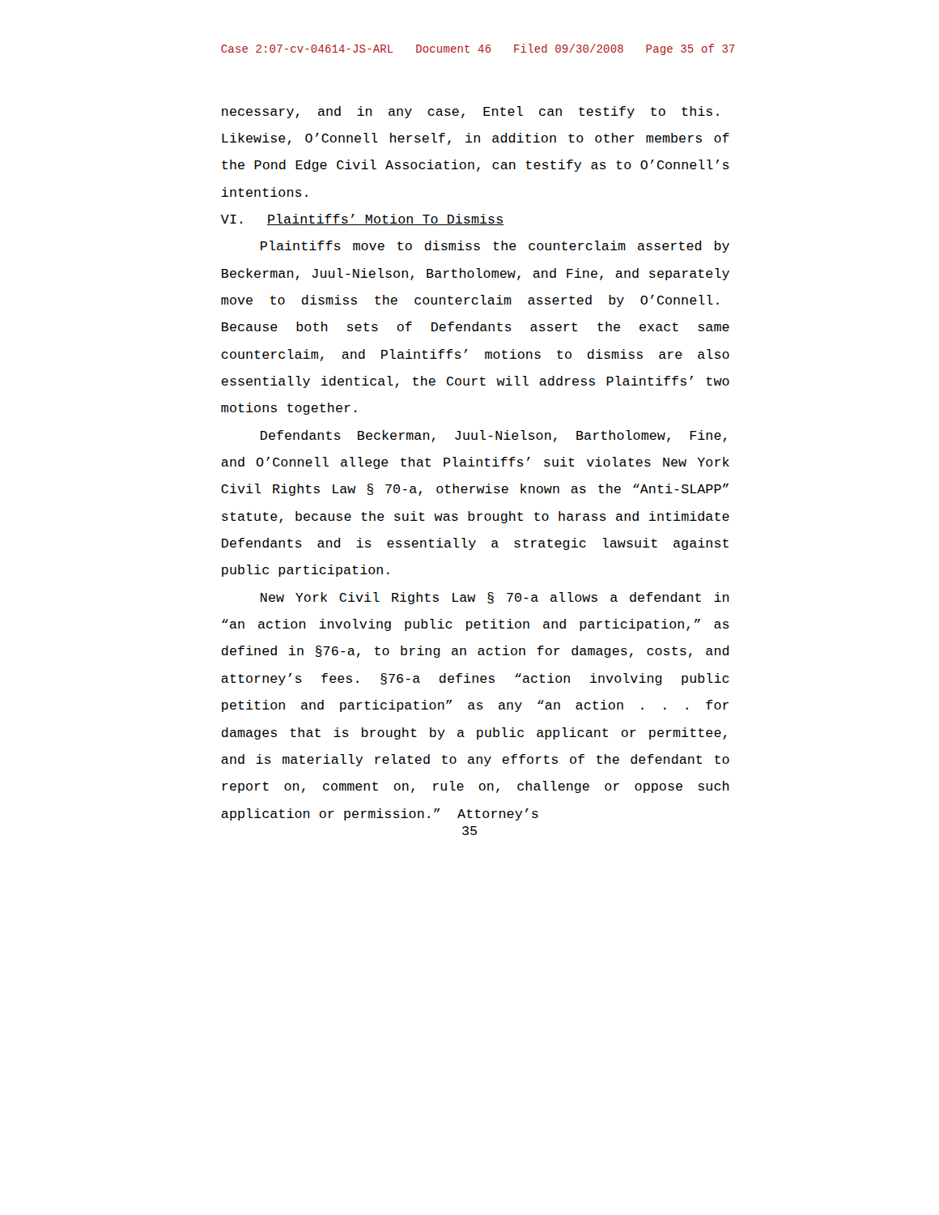Case 2:07-cv-04614-JS-ARL Document 46 Filed 09/30/2008 Page 35 of 37
necessary, and in any case, Entel can testify to this. Likewise, O’Connell herself, in addition to other members of the Pond Edge Civil Association, can testify as to O’Connell’s intentions.
VI. Plaintiffs’ Motion To Dismiss
Plaintiffs move to dismiss the counterclaim asserted by Beckerman, Juul-Nielson, Bartholomew, and Fine, and separately move to dismiss the counterclaim asserted by O’Connell. Because both sets of Defendants assert the exact same counterclaim, and Plaintiffs’ motions to dismiss are also essentially identical, the Court will address Plaintiffs’ two motions together.
Defendants Beckerman, Juul-Nielson, Bartholomew, Fine, and O’Connell allege that Plaintiffs’ suit violates New York Civil Rights Law § 70-a, otherwise known as the “Anti-SLAPP” statute, because the suit was brought to harass and intimidate Defendants and is essentially a strategic lawsuit against public participation.
New York Civil Rights Law § 70-a allows a defendant in “an action involving public petition and participation,” as defined in §76-a, to bring an action for damages, costs, and attorney’s fees. §76-a defines “action involving public petition and participation” as any “an action . . . for damages that is brought by a public applicant or permittee, and is materially related to any efforts of the defendant to report on, comment on, rule on, challenge or oppose such application or permission.” Attorney’s
35